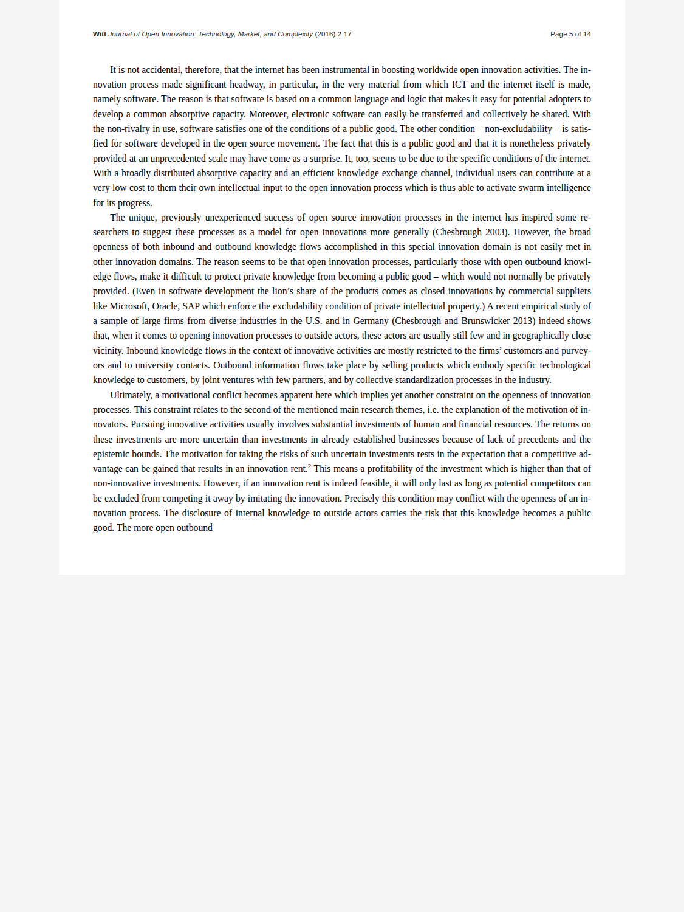Witt Journal of Open Innovation: Technology, Market, and Complexity (2016) 2:17
Page 5 of 14
It is not accidental, therefore, that the internet has been instrumental in boosting worldwide open innovation activities. The innovation process made significant headway, in particular, in the very material from which ICT and the internet itself is made, namely software. The reason is that software is based on a common language and logic that makes it easy for potential adopters to develop a common absorptive capacity. Moreover, electronic software can easily be transferred and collectively be shared. With the non-rivalry in use, software satisfies one of the conditions of a public good. The other condition – non-excludability – is satisfied for software developed in the open source movement. The fact that this is a public good and that it is nonetheless privately provided at an unprecedented scale may have come as a surprise. It, too, seems to be due to the specific conditions of the internet. With a broadly distributed absorptive capacity and an efficient knowledge exchange channel, individual users can contribute at a very low cost to them their own intellectual input to the open innovation process which is thus able to activate swarm intelligence for its progress.
The unique, previously unexperienced success of open source innovation processes in the internet has inspired some researchers to suggest these processes as a model for open innovations more generally (Chesbrough 2003). However, the broad openness of both inbound and outbound knowledge flows accomplished in this special innovation domain is not easily met in other innovation domains. The reason seems to be that open innovation processes, particularly those with open outbound knowledge flows, make it difficult to protect private knowledge from becoming a public good – which would not normally be privately provided. (Even in software development the lion’s share of the products comes as closed innovations by commercial suppliers like Microsoft, Oracle, SAP which enforce the excludability condition of private intellectual property.) A recent empirical study of a sample of large firms from diverse industries in the U.S. and in Germany (Chesbrough and Brunswicker 2013) indeed shows that, when it comes to opening innovation processes to outside actors, these actors are usually still few and in geographically close vicinity. Inbound knowledge flows in the context of innovative activities are mostly restricted to the firms’ customers and purveyors and to university contacts. Outbound information flows take place by selling products which embody specific technological knowledge to customers, by joint ventures with few partners, and by collective standardization processes in the industry.
Ultimately, a motivational conflict becomes apparent here which implies yet another constraint on the openness of innovation processes. This constraint relates to the second of the mentioned main research themes, i.e. the explanation of the motivation of innovators. Pursuing innovative activities usually involves substantial investments of human and financial resources. The returns on these investments are more uncertain than investments in already established businesses because of lack of precedents and the epistemic bounds. The motivation for taking the risks of such uncertain investments rests in the expectation that a competitive advantage can be gained that results in an innovation rent.2 This means a profitability of the investment which is higher than that of non-innovative investments. However, if an innovation rent is indeed feasible, it will only last as long as potential competitors can be excluded from competing it away by imitating the innovation. Precisely this condition may conflict with the openness of an innovation process. The disclosure of internal knowledge to outside actors carries the risk that this knowledge becomes a public good. The more open outbound